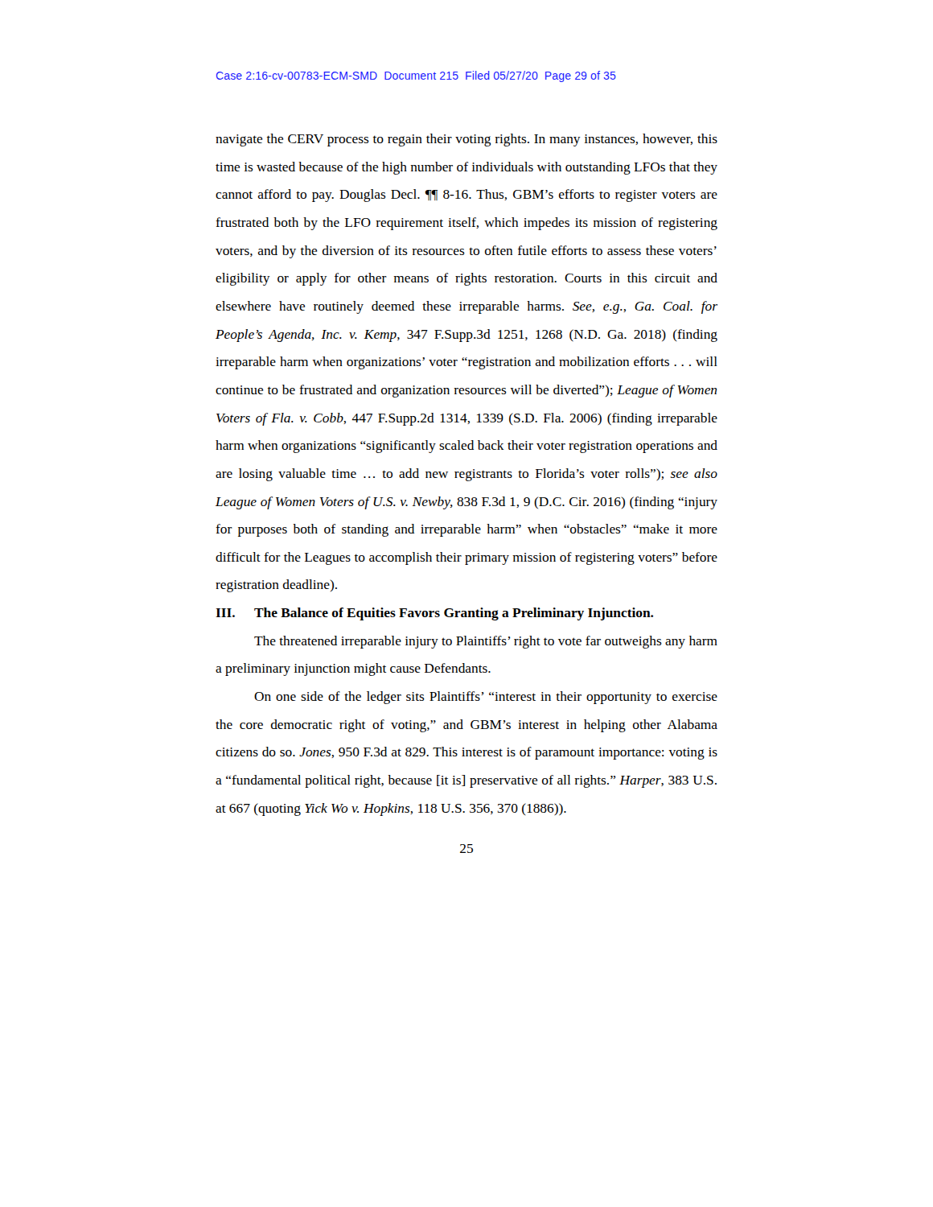Case 2:16-cv-00783-ECM-SMD Document 215 Filed 05/27/20 Page 29 of 35
navigate the CERV process to regain their voting rights. In many instances, however, this time is wasted because of the high number of individuals with outstanding LFOs that they cannot afford to pay. Douglas Decl. ¶¶ 8-16. Thus, GBM’s efforts to register voters are frustrated both by the LFO requirement itself, which impedes its mission of registering voters, and by the diversion of its resources to often futile efforts to assess these voters’ eligibility or apply for other means of rights restoration. Courts in this circuit and elsewhere have routinely deemed these irreparable harms. See, e.g., Ga. Coal. for People’s Agenda, Inc. v. Kemp, 347 F.Supp.3d 1251, 1268 (N.D. Ga. 2018) (finding irreparable harm when organizations’ voter “registration and mobilization efforts . . . will continue to be frustrated and organization resources will be diverted”); League of Women Voters of Fla. v. Cobb, 447 F.Supp.2d 1314, 1339 (S.D. Fla. 2006) (finding irreparable harm when organizations “significantly scaled back their voter registration operations and are losing valuable time … to add new registrants to Florida’s voter rolls”); see also League of Women Voters of U.S. v. Newby, 838 F.3d 1, 9 (D.C. Cir. 2016) (finding “injury for purposes both of standing and irreparable harm” when “obstacles” “make it more difficult for the Leagues to accomplish their primary mission of registering voters” before registration deadline).
III. The Balance of Equities Favors Granting a Preliminary Injunction.
The threatened irreparable injury to Plaintiffs’ right to vote far outweighs any harm a preliminary injunction might cause Defendants.
On one side of the ledger sits Plaintiffs’ “interest in their opportunity to exercise the core democratic right of voting,” and GBM’s interest in helping other Alabama citizens do so. Jones, 950 F.3d at 829. This interest is of paramount importance: voting is a “fundamental political right, because [it is] preservative of all rights.” Harper, 383 U.S. at 667 (quoting Yick Wo v. Hopkins, 118 U.S. 356, 370 (1886)).
25